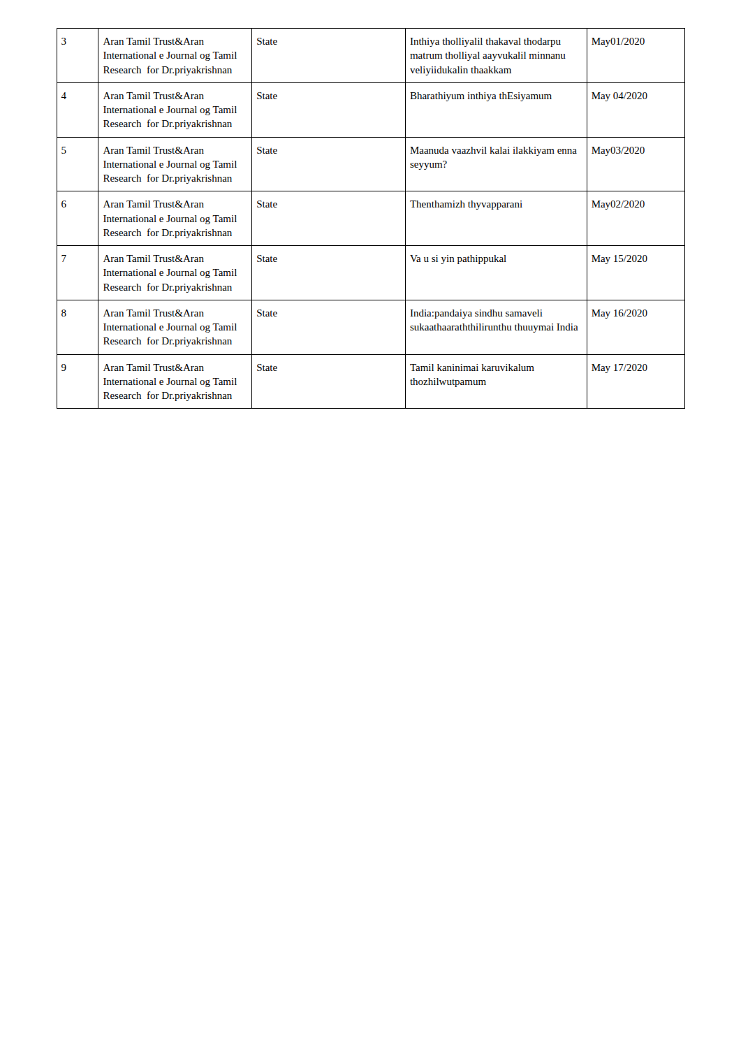| 3 | Aran Tamil Trust&Aran International e Journal og Tamil Research for Dr.priyakrishnan | State | Inthiya tholliyalil thakaval thodarpu matrum tholliyal aayvukalil minnanu veliyiidukalin thaakkam | May01/2020 |
| 4 | Aran Tamil Trust&Aran International e Journal og Tamil Research for Dr.priyakrishnan | State | Bharathiyum inthiya thEsiyamum | May 04/2020 |
| 5 | Aran Tamil Trust&Aran International e Journal og Tamil Research for Dr.priyakrishnan | State | Maanuda vaazhvil kalai ilakkiyam enna seyyum? | May03/2020 |
| 6 | Aran Tamil Trust&Aran International e Journal og Tamil Research for Dr.priyakrishnan | State | Thenthamizh thyvapparani | May02/2020 |
| 7 | Aran Tamil Trust&Aran International e Journal og Tamil Research for Dr.priyakrishnan | State | Va u si yin pathippukal | May 15/2020 |
| 8 | Aran Tamil Trust&Aran International e Journal og Tamil Research for Dr.priyakrishnan | State | India:pandaiya sindhu samaveli sukaathaaraththilirunthu thuuymai India | May 16/2020 |
| 9 | Aran Tamil Trust&Aran International e Journal og Tamil Research for Dr.priyakrishnan | State | Tamil kaninimai karuvikalum thozhilwutpamum | May 17/2020 |